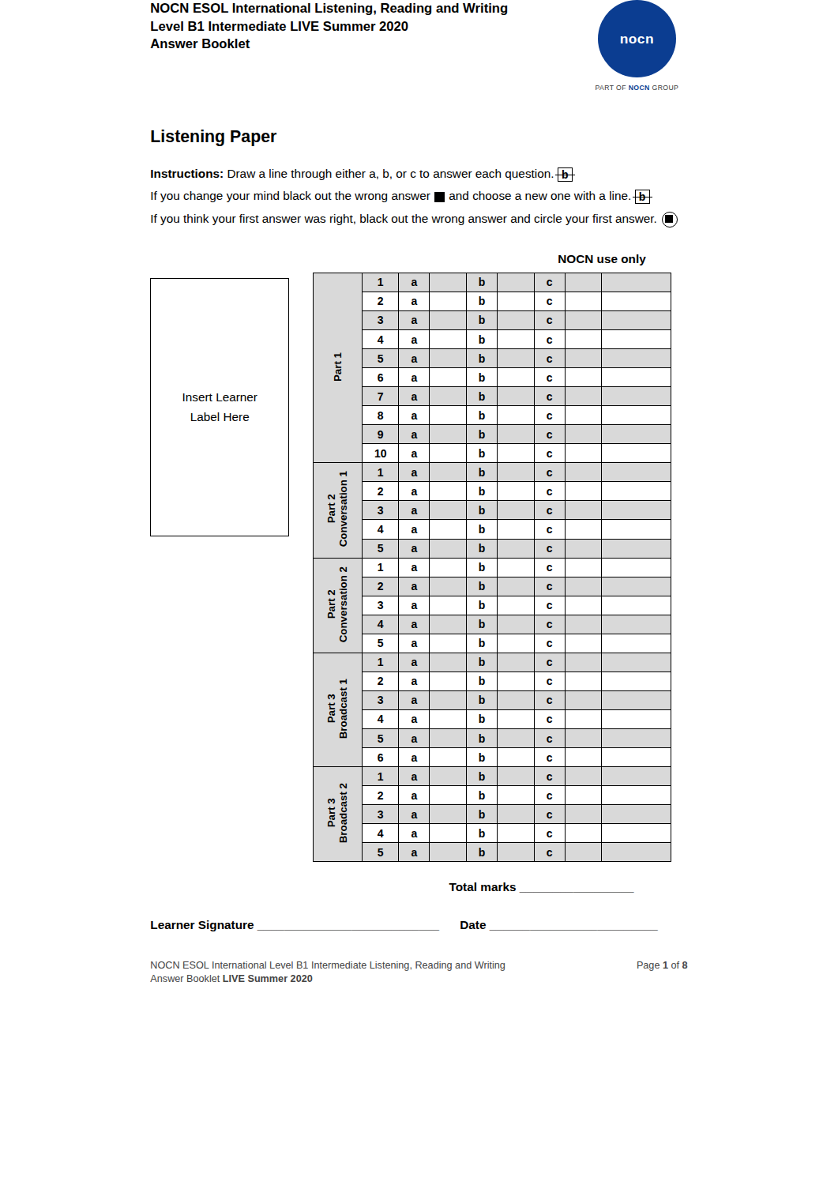NOCN ESOL International Listening, Reading and Writing
Level B1 Intermediate LIVE Summer 2020
Answer Booklet
nocn
Part of nocn group
Listening Paper
Instructions: Draw a line through either a, b, or c to answer each question. b
If you change your mind black out the wrong answer and choose a new one with a line. b
If you think your first answer was right, black out the wrong answer and circle your first answer.
NOCN use only
Insert Learner
Label Here
| Part 1 | 1 | a | | b | | c | | |
| 2 | a | | b | | c | | |
| 3 | a | | b | | c | | |
| 4 | a | | b | | c | | |
| 5 | a | | b | | c | | |
| 6 | a | | b | | c | | |
| 7 | a | | b | | c | | |
| 8 | a | | b | | c | | |
| 9 | a | | b | | c | | |
| 10 | a | | b | | c | | |
| Part 2 Conversation 1 | 1 | a | | b | | c | | |
| 2 | a | | b | | c | | |
| 3 | a | | b | | c | | |
| 4 | a | | b | | c | | |
| 5 | a | | b | | c | | |
| Part 2 Conversation 2 | 1 | a | | b | | c | | |
| 2 | a | | b | | c | | |
| 3 | a | | b | | c | | |
| 4 | a | | b | | c | | |
| 5 | a | | b | | c | | |
| Part 3 Broadcast 1 | 1 | a | | b | | c | | |
| 2 | a | | b | | c | | |
| 3 | a | | b | | c | | |
| 4 | a | | b | | c | | |
| 5 | a | | b | | c | | |
| 6 | a | | b | | c | | |
| Part 3 Broadcast 2 | 1 | a | | b | | c | | |
| 2 | a | | b | | c | | |
| 3 | a | | b | | c | | |
| 4 | a | | b | | c | | |
| 5 | a | | b | | c | | |
Total marks _________________
Learner Signature ___________________________
Date _________________________
NOCN ESOL International Level B1 Intermediate Listening, Reading and Writing
Answer Booklet LIVE Summer 2020
Page 1 of 8